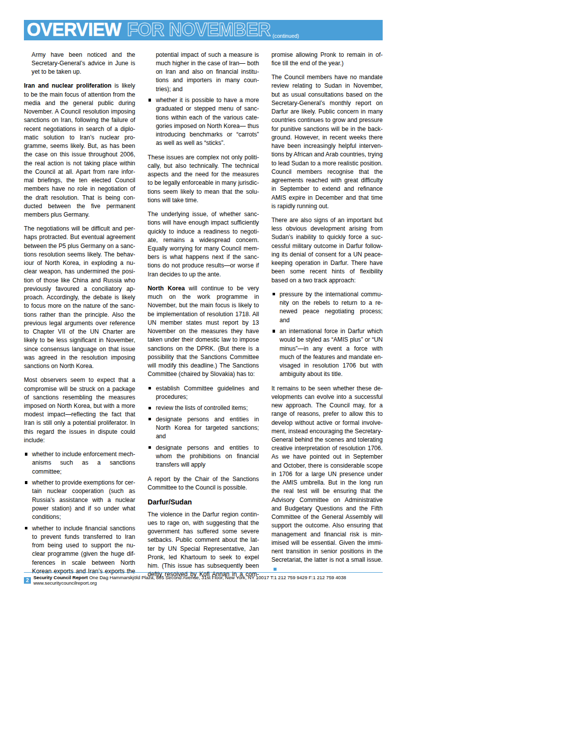OVERVIEW FOR NOVEMBER(continued)
Army have been noticed and the Secretary-General’s advice in June is yet to be taken up.
Iran and nuclear proliferation is likely to be the main focus of attention from the media and the general public during November. A Council resolution imposing sanctions on Iran, following the failure of recent negotiations in search of a diplomatic solution to Iran’s nuclear programme, seems likely. But, as has been the case on this issue throughout 2006, the real action is not taking place within the Council at all. Apart from rare informal briefings, the ten elected Council members have no role in negotiation of the draft resolution. That is being conducted between the five permanent members plus Germany.
The negotiations will be difficult and perhaps protracted. But eventual agreement between the P5 plus Germany on a sanctions resolution seems likely. The behaviour of North Korea, in exploding a nuclear weapon, has undermined the position of those like China and Russia who previously favoured a conciliatory approach. Accordingly, the debate is likely to focus more on the nature of the sanctions rather than the principle. Also the previous legal arguments over reference to Chapter VII of the UN Charter are likely to be less significant in November, since consensus language on that issue was agreed in the resolution imposing sanctions on North Korea.
Most observers seem to expect that a compromise will be struck on a package of sanctions resembling the measures imposed on North Korea, but with a more modest impact—reflecting the fact that Iran is still only a potential proliferator. In this regard the issues in dispute could include:
whether to include enforcement mechanisms such as a sanctions committee;
whether to provide exemptions for certain nuclear cooperation (such as Russia’s assistance with a nuclear power station) and if so under what conditions;
whether to include financial sanctions to prevent funds transferred to Iran from being used to support the nuclear programme (given the huge differences in scale between North Korean exports and Iran’s exports the potential impact of such a measure is much higher in the case of Iran— both on Iran and also on financial institutions and importers in many countries); and
whether it is possible to have a more graduated or stepped menu of sanctions within each of the various categories imposed on North Korea— thus introducing benchmarks or “carrots” as well as well as “sticks”.
These issues are complex not only politically, but also technically. The technical aspects and the need for the measures to be legally enforceable in many jurisdictions seem likely to mean that the solutions will take time.
The underlying issue, of whether sanctions will have enough impact sufficiently quickly to induce a readiness to negotiate, remains a widespread concern. Equally worrying for many Council members is what happens next if the sanctions do not produce results—or worse if Iran decides to up the ante.
North Korea will continue to be very much on the work programme in November, but the main focus is likely to be implementation of resolution 1718. All UN member states must report by 13 November on the measures they have taken under their domestic law to impose sanctions on the DPRK. (But there is a possibility that the Sanctions Committee will modify this deadline.) The Sanctions Committee (chaired by Slovakia) has to:
establish Committee guidelines and procedures;
review the lists of controlled items;
designate persons and entities in North Korea for targeted sanctions; and
designate persons and entities to whom the prohibitions on financial transfers will apply
A report by the Chair of the Sanctions Committee to the Council is possible.
Darfur/Sudan
The violence in the Darfur region continues to rage on, with suggesting that the government has suffered some severe setbacks. Public comment about the latter by UN Special Representative, Jan Pronk, led Khartoum to seek to expel him. (This issue has subsequently been deftly resolved by Kofi Annan in a compromise allowing Pronk to remain in office till the end of the year.)
The Council members have no mandate review relating to Sudan in November, but as usual consultations based on the Secretary-General’s monthly report on Darfur are likely. Public concern in many countries continues to grow and pressure for punitive sanctions will be in the background. However, in recent weeks there have been increasingly helpful interventions by African and Arab countries, trying to lead Sudan to a more realistic position. Council members recognise that the agreements reached with great difficulty in September to extend and refinance AMIS expire in December and that time is rapidly running out.
There are also signs of an important but less obvious development arising from Sudan’s inability to quickly force a successful military outcome in Darfur following its denial of consent for a UN peacekeeping operation in Darfur. There have been some recent hints of flexibility based on a two track approach:
pressure by the international community on the rebels to return to a renewed peace negotiating process; and
an international force in Darfur which would be styled as “AMIS plus” or “UN minus”—in any event a force with much of the features and mandate envisaged in resolution 1706 but with ambiguity about its title.
It remains to be seen whether these developments can evolve into a successful new approach. The Council may, for a range of reasons, prefer to allow this to develop without active or formal involvement, instead encouraging the Secretary-General behind the scenes and tolerating creative interpretation of resolution 1706. As we have pointed out in September and October, there is considerable scope in 1706 for a large UN presence under the AMIS umbrella. But in the long run the real test will be ensuring that the Advisory Committee on Administrative and Budgetary Questions and the Fifth Committee of the General Assembly will support the outcome. Also ensuring that management and financial risk is minimised will be essential. Given the imminent transition in senior positions in the Secretariat, the latter is not a small issue.
2 Security Council Report One Dag Hammarskjöld Plaza, 885 Second Avenue, 31st Floor, New York, NY 10017 T:1 212 759 9429 F:1 212 759 4038 www.securitycouncilreport.org